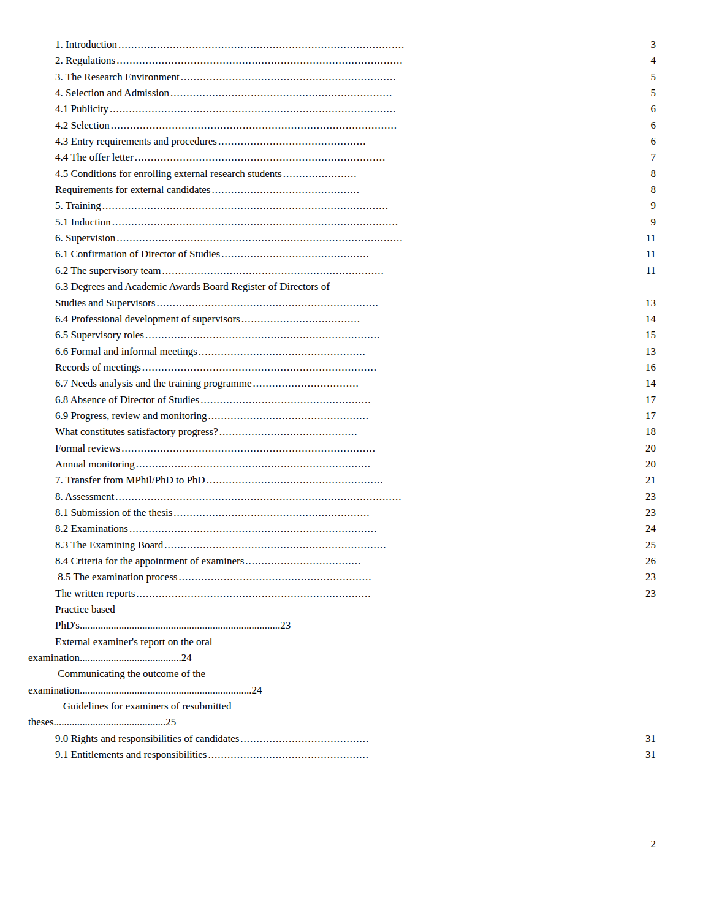1. Introduction ......................................................................................... 3
2. Regulations ......................................................................................... 4
3. The Research Environment ................................................................... 5
4. Selection and Admission ..................................................................... 5
4.1 Publicity ......................................................................................... 6
4.2 Selection ......................................................................................... 6
4.3 Entry requirements and procedures .............................................. 6
4.4 The offer letter .............................................................................. 7
4.5 Conditions for enrolling external research students ....................... 8
Requirements for external candidates .............................................. 8
5. Training ......................................................................................... 9
5.1 Induction ......................................................................................... 9
6. Supervision ......................................................................................... 11
6.1 Confirmation of Director of Studies .............................................. 11
6.2 The supervisory team ..................................................................... 11
6.3 Degrees and Academic Awards Board Register of Directors of
Studies and Supervisors ..................................................................... 13
6.4 Professional development of supervisors ..................................... 14
6.5 Supervisory roles ......................................................................... 15
6.6 Formal and informal meetings .................................................... 13
Records of meetings ......................................................................... 16
6.7 Needs analysis and the training programme ................................. 14
6.8 Absence of Director of Studies ..................................................... 17
6.9 Progress, review and monitoring .................................................. 17
What constitutes satisfactory progress? ........................................... 18
Formal reviews ............................................................................... 20
Annual monitoring ......................................................................... 20
7. Transfer from MPhil/PhD to PhD ....................................................... 21
8. Assessment ......................................................................................... 23
8.1 Submission of the thesis ............................................................. 23
8.2 Examinations ............................................................................. 24
8.3 The Examining Board ..................................................................... 25
8.4 Criteria for the appointment of examiners .................................... 26
8.5 The examination process ............................................................ 23
The written reports ......................................................................... 23
Practice based
PhD's.............................................................................23
External examiner's report on the oral
examination.......................................24
Communicating the outcome of the
examination..................................................................24
Guidelines for examiners of resubmitted
theses...........................................25
9.0 Rights and responsibilities of candidates ........................................ 31
9.1 Entitlements and responsibilities .................................................. 31
2